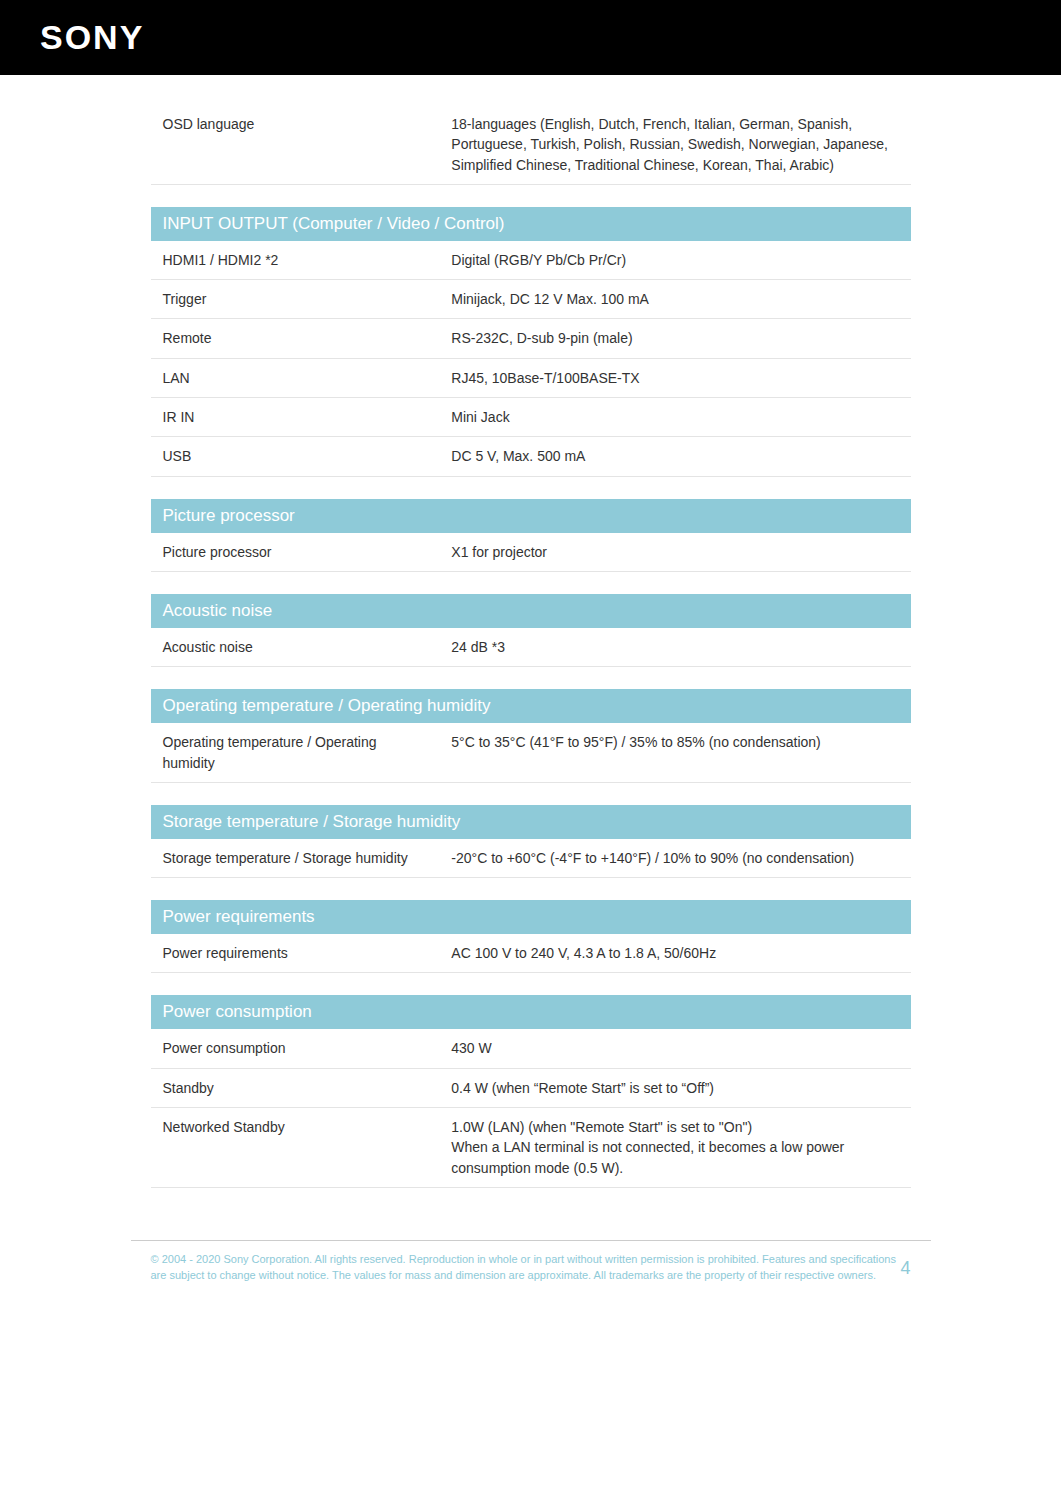SONY
| OSD language | 18-languages (English, Dutch, French, Italian, German, Spanish, Portuguese, Turkish, Polish, Russian, Swedish, Norwegian, Japanese, Simplified Chinese, Traditional Chinese, Korean, Thai, Arabic) |
INPUT OUTPUT (Computer / Video / Control)
| HDMI1 / HDMI2 *2 | Digital (RGB/Y Pb/Cb Pr/Cr) |
| Trigger | Minijack, DC 12 V Max. 100 mA |
| Remote | RS-232C, D-sub 9-pin (male) |
| LAN | RJ45, 10Base-T/100BASE-TX |
| IR IN | Mini Jack |
| USB | DC 5 V, Max. 500 mA |
Picture processor
| Picture processor | X1 for projector |
Acoustic noise
| Acoustic noise | 24 dB *3 |
Operating temperature / Operating humidity
| Operating temperature / Operating humidity | 5°C to 35°C (41°F to 95°F) / 35% to 85% (no condensation) |
Storage temperature / Storage humidity
| Storage temperature / Storage humidity | -20°C to +60°C (-4°F to +140°F) / 10% to 90% (no condensation) |
Power requirements
| Power requirements | AC 100 V to 240 V, 4.3 A to 1.8 A, 50/60Hz |
Power consumption
| Power consumption | 430 W |
| Standby | 0.4 W (when “Remote Start” is set to “Off”) |
| Networked Standby | 1.0W (LAN) (when "Remote Start" is set to "On") When a LAN terminal is not connected, it becomes a low power consumption mode (0.5 W). |
4 © 2004 - 2020 Sony Corporation. All rights reserved. Reproduction in whole or in part without written permission is prohibited. Features and specifications are subject to change without notice. The values for mass and dimension are approximate. All trademarks are the property of their respective owners.